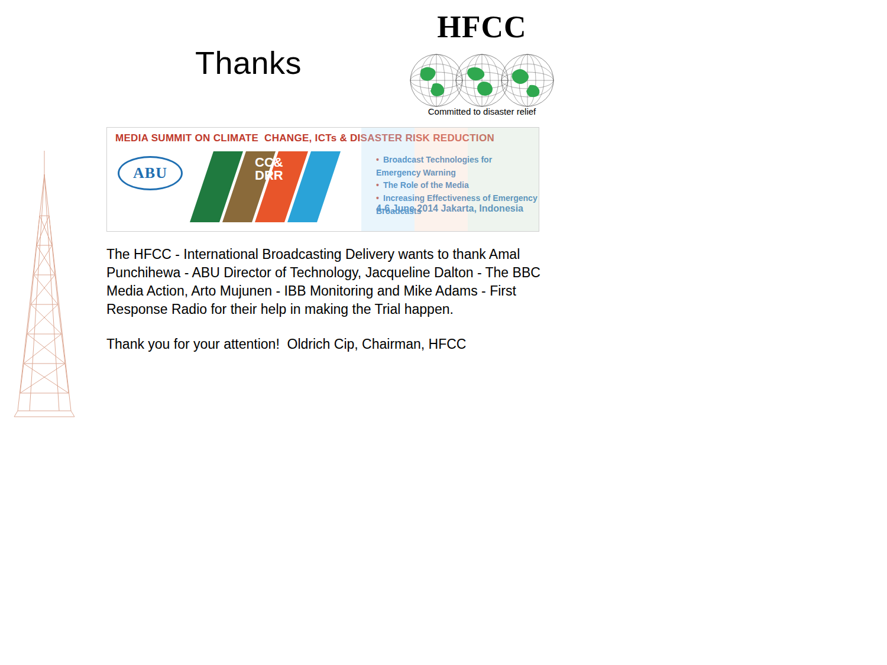Thanks
HFCC
Committed to disaster relief
MEDIA SUMMIT ON CLIMATE CHANGE, ICTs & DISASTER RISK REDUCTION
ABU
CC&
DRR
Broadcast Technologies for Emergency Warning
The Role of the Media
Increasing Effectiveness of Emergency Broadcasts
4-6 June 2014 Jakarta, Indonesia
The HFCC - International Broadcasting Delivery wants to thank Amal Punchihewa - ABU Director of Technology, Jacqueline Dalton - The BBC Media Action, Arto Mujunen - IBB Monitoring and Mike Adams - First Response Radio for their help in making the Trial happen.
Thank you for your attention! Oldrich Cip, Chairman, HFCC